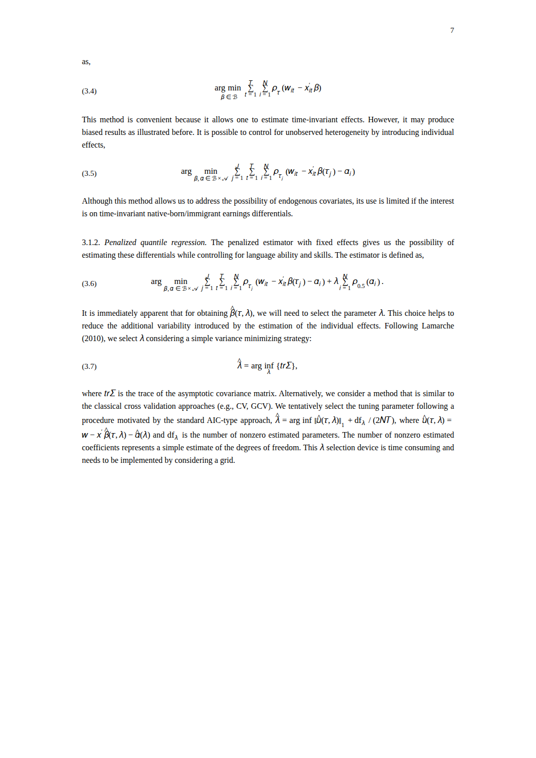7
as,
(3.4)
arg min β ∈ ℬ ∑ t=1 T ∑ i=1 N ρτ ( wit − x it ′ β )
This method is convenient because it allows one to estimate time-invariant effects. However, it may produce biased results as illustrated before. It is possible to control for unobserved heterogeneity by introducing individual effects,
(3.5)
arg min β,α ∈ ℬ×𝒜 ∑ j=1 J ∑ t=1 T ∑ i=1 N ρτj ( wit − x it ′ β (τj) − αi )
Although this method allows us to address the possibility of endogenous covariates, its use is limited if the interest is on time-invariant native-born/immigrant earnings differentials.
3.1.2. Penalized quantile regression. The penalized estimator with fixed effects gives us the possibility of estimating these differentials while controlling for language ability and skills. The estimator is defined as,
(3.6)
arg min β,α ∈ ℬ×𝒜 ∑ j=1 J ∑ t=1 T ∑ i=1 N ρτj ( wit − x it ′ β (τj) − αi ) + λ ∑ i=1 N ρ0.5 (αi) .
It is immediately apparent that for obtaining β^(τ,λ), we will need to select the parameter λ. This choice helps to reduce the additional variability introduced by the estimation of the individual effects. Following Lamarche (2010), we select λ considering a simple variance minimizing strategy:
(3.7)
λ^ = arg inf λ { tr Σ } ,
where trΣ is the trace of the asymptotic covariance matrix. Alternatively, we consider a method that is similar to the classical cross validation approaches (e.g., CV, GCV). We tentatively select the tuning parameter following a procedure motivated by the standard AIC-type approach, λ^=arginf‖u^(τ,λ)‖1+dfλ/(2NT), where u^(τ,λ)= w−x′β^(τ,λ)−α^(λ) and dfλ is the number of nonzero estimated parameters. The number of nonzero estimated coefficients represents a simple estimate of the degrees of freedom. This λ selection device is time consuming and needs to be implemented by considering a grid.